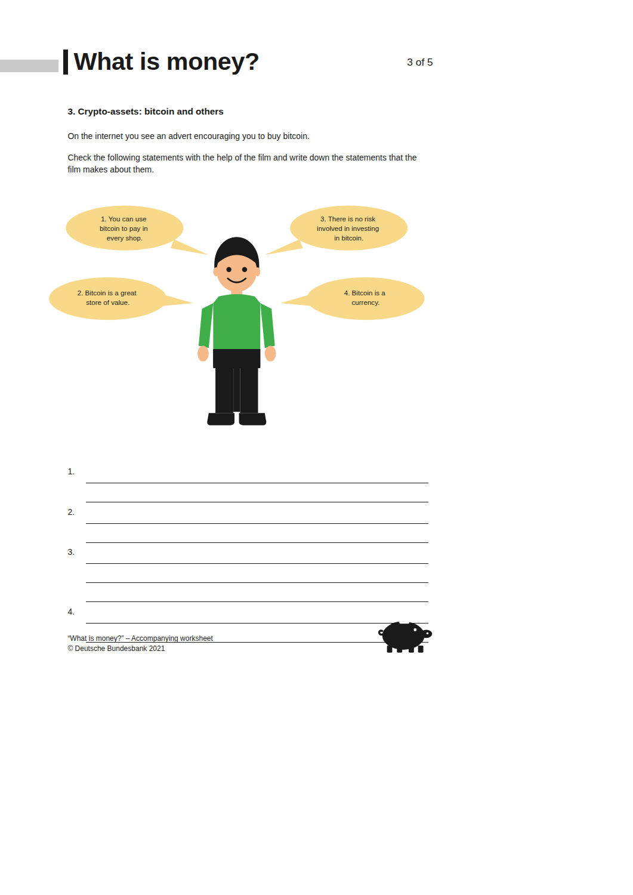What is money?
3 of 5
3. Crypto-assets: bitcoin and others
On the internet you see an advert encouraging you to buy bitcoin.
Check the following statements with the help of the film and write down the statements that the film makes about them.
1. You can use bitcoin to pay in every shop. 3. There is no risk involved in investing in bitcoin. 2. Bitcoin is a great store of value. 4. Bitcoin is a currency.
1.
2.
3.
4.
“What is money?” – Accompanying worksheet
© Deutsche Bundesbank 2021